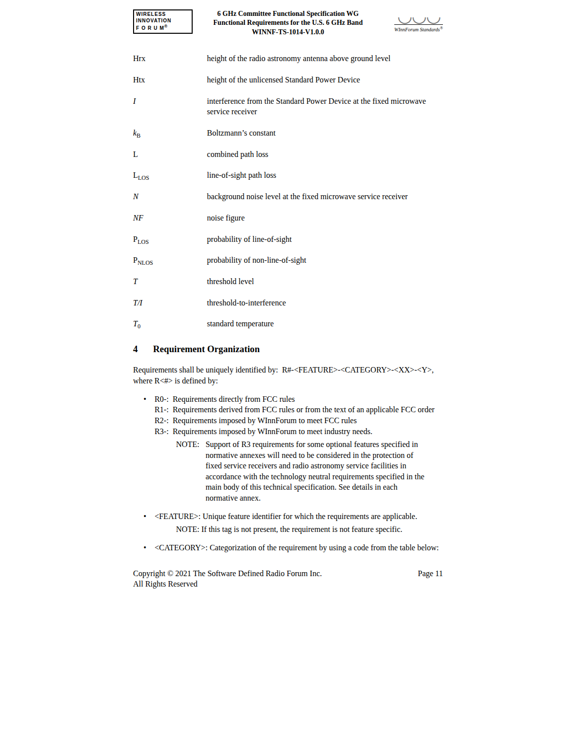WIRELESS
INNOVATION
F O R U M®
6 GHz Committee Functional Specification WG
Functional Requirements for the U.S. 6 GHz Band
WINNF-TS-1014-V1.0.0
◡◡◡
WInnForum Standards®
Hrx
height of the radio astronomy antenna above ground level
Htx
height of the unlicensed Standard Power Device
I
interference from the Standard Power Device at the fixed microwave service receiver
kB
Boltzmann’s constant
L
combined path loss
LLOS
line-of-sight path loss
N
background noise level at the fixed microwave service receiver
NF
noise figure
PLOS
probability of line-of-sight
PNLOS
probability of non-line-of-sight
T
threshold level
T/I
threshold-to-interference
T 0
standard temperature
4 Requirement Organization
Requirements shall be uniquely identified by: R#-<FEATURE>-<CATEGORY>-<XX>-<Y>, where R<#> is defined by:
R0-: Requirements directly from FCC rules
R1-: Requirements derived from FCC rules or from the text of an applicable FCC order
R2-: Requirements imposed by WInnForum to meet FCC rules
R3-: Requirements imposed by WInnForum to meet industry needs.
NOTE: Support of R3 requirements for some optional features specified in normative annexes will need to be considered in the protection of fixed service receivers and radio astronomy service facilities in accordance with the technology neutral requirements specified in the main body of this technical specification. See details in each normative annex.
<FEATURE>: Unique feature identifier for which the requirements are applicable.
NOTE: If this tag is not present, the requirement is not feature specific.
<CATEGORY>: Categorization of the requirement by using a code from the table below:
Copyright © 2021 The Software Defined Radio Forum Inc.
All Rights Reserved
Page 11